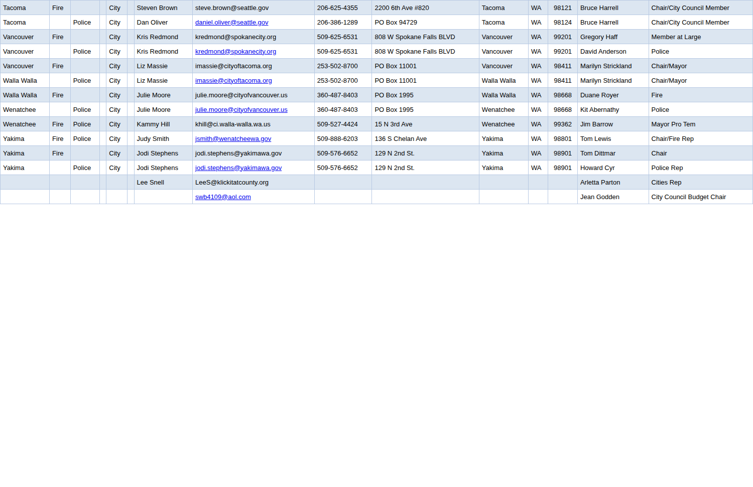| Tacoma | Fire | | | City | | Steven Brown | steve.brown@seattle.gov | 206-625-4355 | 2200 6th Ave #820 | Tacoma | WA | 98121 | Bruce Harrell | Chair/City Council Member |
| Tacoma | | Police | | City | | Dan Oliver | daniel.oliver@seattle.gov | 206-386-1289 | PO Box 94729 | Tacoma | WA | 98124 | Bruce Harrell | Chair/City Council Member |
| Vancouver | Fire | | | City | | Kris Redmond | kredmond@spokanecity.org | 509-625-6531 | 808 W Spokane Falls BLVD | Vancouver | WA | 99201 | Gregory Haff | Member at Large |
| Vancouver | | Police | | City | | Kris Redmond | kredmond@spokanecity.org | 509-625-6531 | 808 W Spokane Falls BLVD | Vancouver | WA | 99201 | David Anderson | Police |
| Vancouver | Fire | | | City | | Liz Massie | imassie@cityoftacoma.org | 253-502-8700 | PO Box 11001 | Vancouver | WA | 98411 | Marilyn Strickland | Chair/Mayor |
| Walla Walla | | Police | | City | | Liz Massie | imassie@cityoftacoma.org | 253-502-8700 | PO Box 11001 | Walla Walla | WA | 98411 | Marilyn Strickland | Chair/Mayor |
| Walla Walla | Fire | | | City | | Julie Moore | julie.moore@cityofvancouver.us | 360-487-8403 | PO Box 1995 | Walla Walla | WA | 98668 | Duane Royer | Fire |
| Wenatchee | | Police | | City | | Julie Moore | julie.moore@cityofvancouver.us | 360-487-8403 | PO Box 1995 | Wenatchee | WA | 98668 | Kit Abernathy | Police |
| Wenatchee | Fire | Police | | City | | Kammy Hill | khill@ci.walla-walla.wa.us | 509-527-4424 | 15 N 3rd Ave | Wenatchee | WA | 99362 | Jim Barrow | Mayor Pro Tem |
| Yakima | Fire | Police | | City | | Judy Smith | jsmith@wenatcheewa.gov | 509-888-6203 | 136 S Chelan Ave | Yakima | WA | 98801 | Tom Lewis | Chair/Fire Rep |
| Yakima | Fire | | | City | | Jodi Stephens | jodi.stephens@yakimawa.gov | 509-576-6652 | 129 N 2nd St. | Yakima | WA | 98901 | Tom Dittmar | Chair |
| Yakima | | Police | | City | | Jodi Stephens | jodi.stephens@yakimawa.gov | 509-576-6652 | 129 N 2nd St. | Yakima | WA | 98901 | Howard Cyr | Police Rep |
| | | | | | | Lee Snell | LeeS@klickitatcounty.org | | | | | | Arletta Parton | Cities Rep |
| | | | | | | | swb4109@aol.com | | | | | | Jean Godden | City Council Budget Chair |